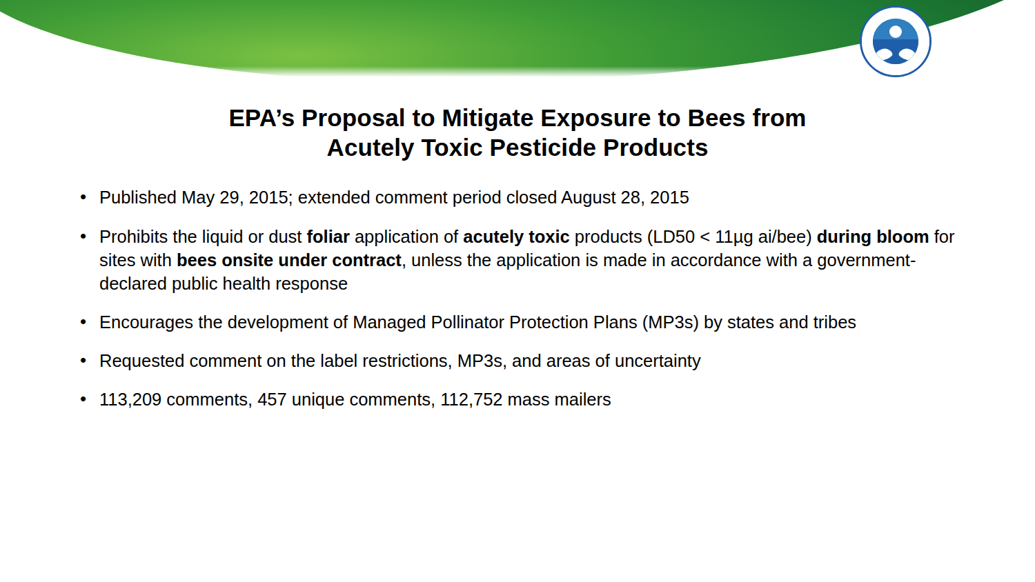EPA’s Proposal to Mitigate Exposure to Bees from
Acutely Toxic Pesticide Products
Published May 29, 2015; extended comment period closed August 28, 2015
Prohibits the liquid or dust foliar application of acutely toxic products (LD50 < 11µg ai/bee) during bloom for sites with bees onsite under contract, unless the application is made in accordance with a government-declared public health response
Encourages the development of Managed Pollinator Protection Plans (MP3s) by states and tribes
Requested comment on the label restrictions, MP3s, and areas of uncertainty
113,209 comments, 457 unique comments, 112,752 mass mailers